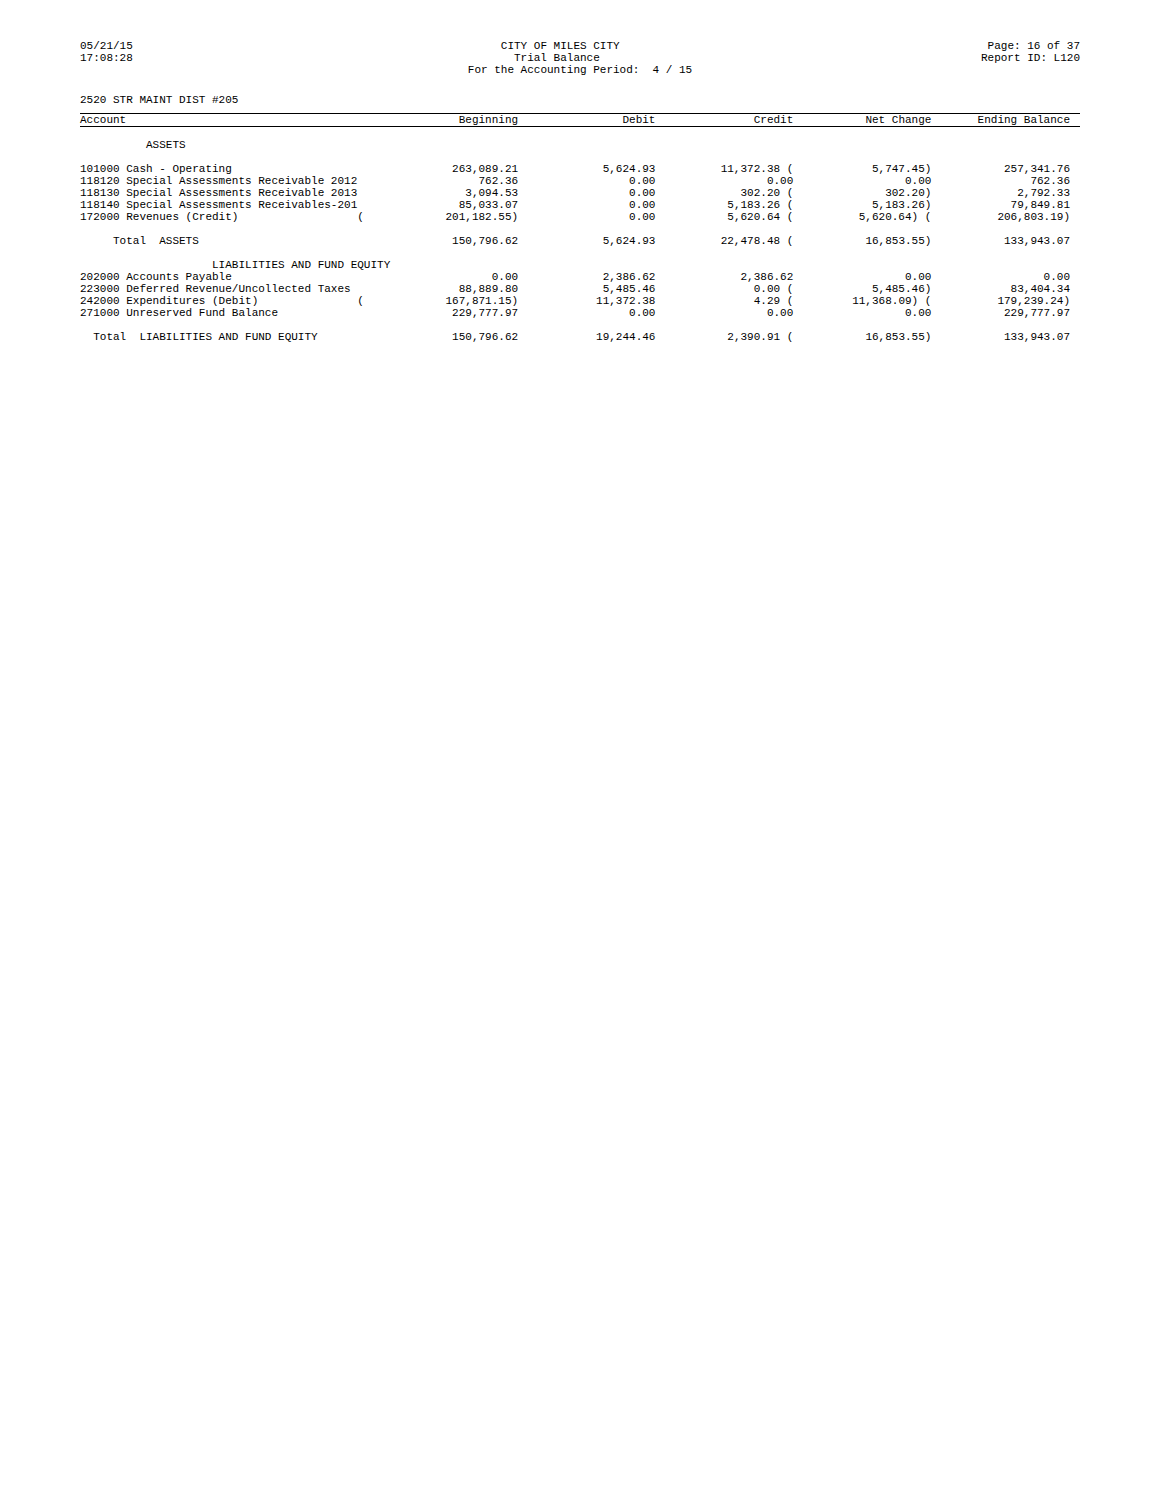05/21/15 CITY OF MILES CITY Page: 16 of 37
17:08:28 Trial Balance Report ID: L120
For the Accounting Period: 4 / 15
2520 STR MAINT DIST #205
| Account | Beginning | Debit | Credit | Net Change | Ending Balance |
| --- | --- | --- | --- | --- | --- |
| ASSETS | | | | | |
| 101000 Cash - Operating | 263,089.21 | 5,624.93 | 11,372.38 ( | 5,747.45) | 257,341.76 |
| 118120 Special Assessments Receivable 2012 | 762.36 | 0.00 | 0.00 | 0.00 | 762.36 |
| 118130 Special Assessments Receivable 2013 | 3,094.53 | 0.00 | 302.20 ( | 302.20) | 2,792.33 |
| 118140 Special Assessments Receivables-201 | 85,033.07 | 0.00 | 5,183.26 ( | 5,183.26) | 79,849.81 |
| 172000 Revenues (Credit) ( | 201,182.55) | 0.00 | 5,620.64 ( | 5,620.64) ( | 206,803.19) |
| Total ASSETS | 150,796.62 | 5,624.93 | 22,478.48 ( | 16,853.55) | 133,943.07 |
| LIABILITIES AND FUND EQUITY | | | | | |
| 202000 Accounts Payable | 0.00 | 2,386.62 | 2,386.62 | 0.00 | 0.00 |
| 223000 Deferred Revenue/Uncollected Taxes | 88,889.80 | 5,485.46 | 0.00 ( | 5,485.46) | 83,404.34 |
| 242000 Expenditures (Debit) ( | 167,871.15) | 11,372.38 | 4.29 ( | 11,368.09) ( | 179,239.24) |
| 271000 Unreserved Fund Balance | 229,777.97 | 0.00 | 0.00 | 0.00 | 229,777.97 |
| Total LIABILITIES AND FUND EQUITY | 150,796.62 | 19,244.46 | 2,390.91 ( | 16,853.55) | 133,943.07 |